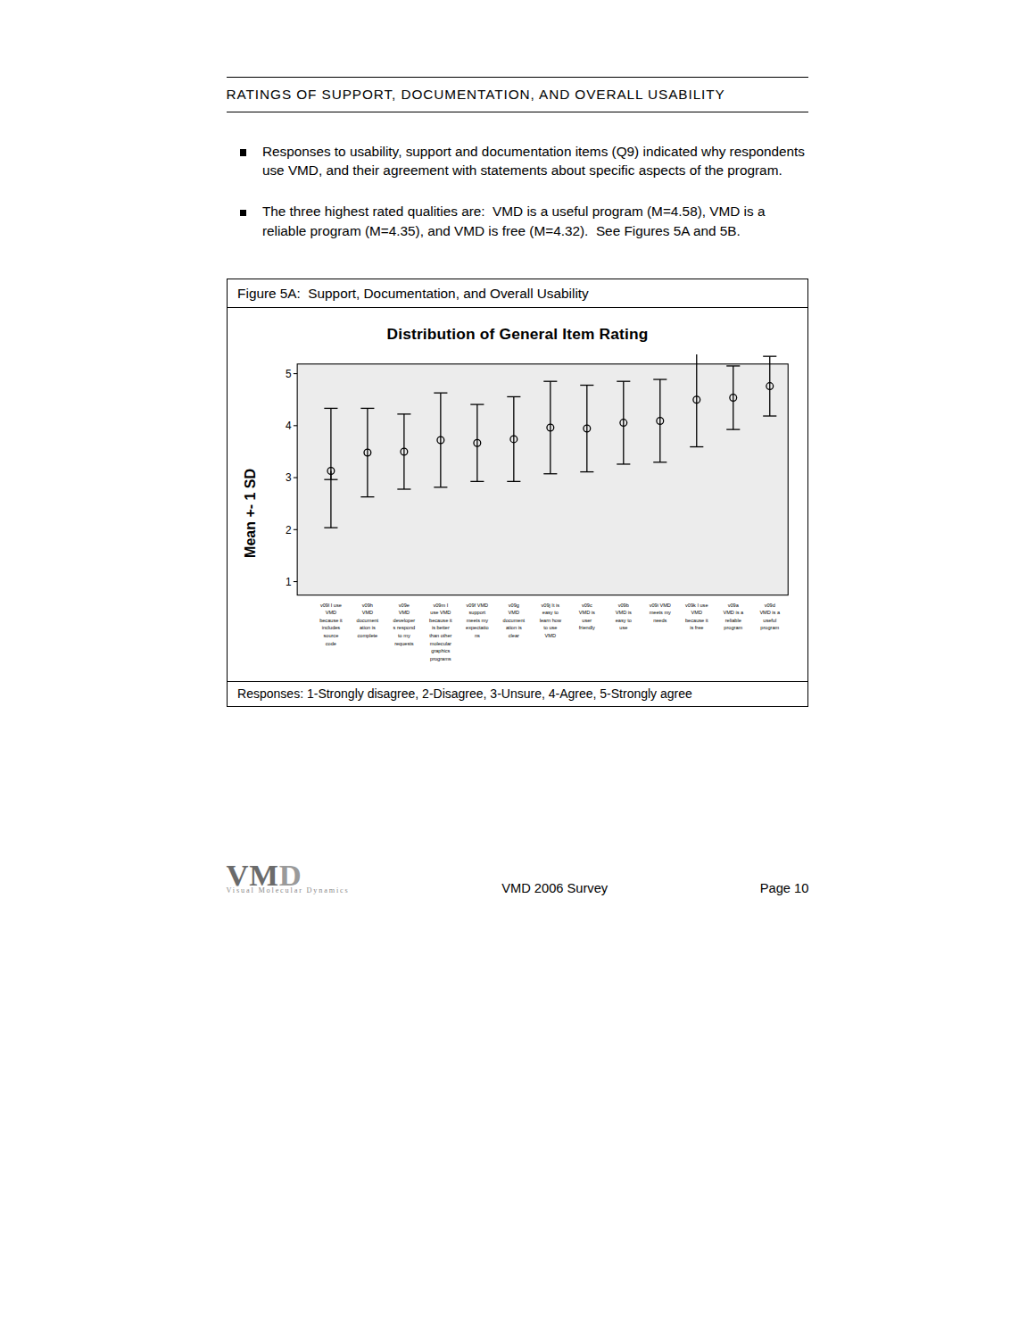Ratings of Support, Documentation, and Overall Usability
Responses to usability, support and documentation items (Q9) indicated why respondents use VMD, and their agreement with statements about specific aspects of the program.
The three highest rated qualities are: VMD is a useful program (M=4.58), VMD is a reliable program (M=4.35), and VMD is free (M=4.32). See Figures 5A and 5B.
Figure 5A: Support, Documentation, and Overall Usability
Distribution of General Item Rating
Mean +- 1 SD
5 4 3 2 1 1: v09l source code M=3.13 SD=1.17 v09l I use VMD because it includes source code v09h VMD document ation is complete v09e VMD developer s respond to my requests v09m I use VMD because it is better than other molecular graphics programs v09f VMD support meets my expectatio ns v09g VMD document ation is clear v09j It is easy to learn how to use VMD v09c VMD is user friendly v09b VMD is easy to use v09i VMD meets my needs v09k I use VMD because it is free v09a VMD is a reliable program v09d VMD is a useful program
Responses: 1-Strongly disagree, 2-Disagree, 3-Unsure, 4-Agree, 5-Strongly agree
VMD Visual Molecular Dynamics
VMD 2006 Survey
Page 10